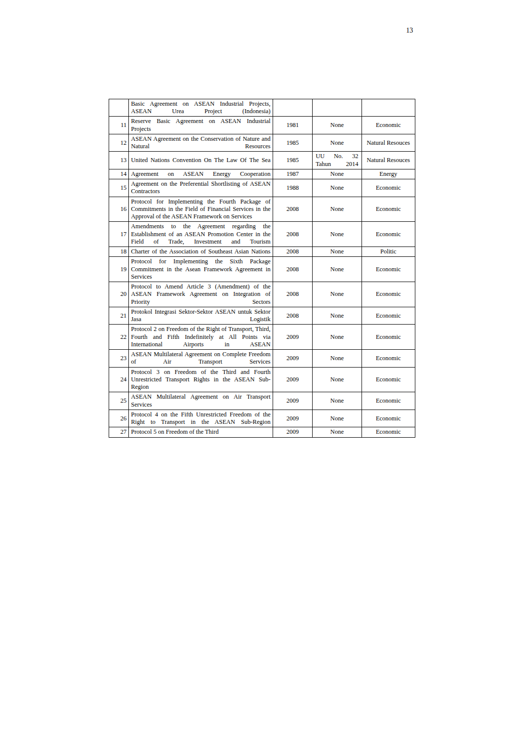13
| | Basic Agreement on ASEAN Industrial Projects, ASEAN Urea Project (Indonesia) | | | |
| 11 | Reserve Basic Agreement on ASEAN Industrial Projects | 1981 | None | Economic |
| 12 | ASEAN Agreement on the Conservation of Nature and Natural Resources | 1985 | None | Natural Resouces |
| 13 | United Nations Convention On The Law Of The Sea | 1985 | UU No. 32 Tahun 2014 | Natural Resouces |
| 14 | Agreement on ASEAN Energy Cooperation | 1987 | None | Energy |
| 15 | Agreement on the Preferential Shortlisting of ASEAN Contractors | 1988 | None | Economic |
| 16 | Protocol for Implementing the Fourth Package of Commitments in the Field of Financial Services in the Approval of the ASEAN Framework on Services | 2008 | None | Economic |
| 17 | Amendments to the Agreement regarding the Establishment of an ASEAN Promotion Center in the Field of Trade, Investment and Tourism | 2008 | None | Economic |
| 18 | Charter of the Association of Southeast Asian Nations | 2008 | None | Politic |
| 19 | Protocol for Implementing the Sixth Package Commitment in the Asean Framework Agreement in Services | 2008 | None | Economic |
| 20 | Protocol to Amend Article 3 (Amendment) of the ASEAN Framework Agreement on Integration of Priority Sectors | 2008 | None | Economic |
| 21 | Protokol Integrasi Sektor-Sektor ASEAN untuk Sektor Jasa Logistik | 2008 | None | Economic |
| 22 | Protocol 2 on Freedom of the Right of Transport, Third, Fourth and Fifth Indefinitely at All Points via International Airports in ASEAN | 2009 | None | Economic |
| 23 | ASEAN Multilateral Agreement on Complete Freedom of Air Transport Services | 2009 | None | Economic |
| 24 | Protocol 3 on Freedom of the Third and Fourth Unrestricted Transport Rights in the ASEAN Sub-Region | 2009 | None | Economic |
| 25 | ASEAN Multilateral Agreement on Air Transport Services | 2009 | None | Economic |
| 26 | Protocol 4 on the Fifth Unrestricted Freedom of the Right to Transport in the ASEAN Sub-Region | 2009 | None | Economic |
| 27 | Protocol 5 on Freedom of the Third | 2009 | None | Economic |